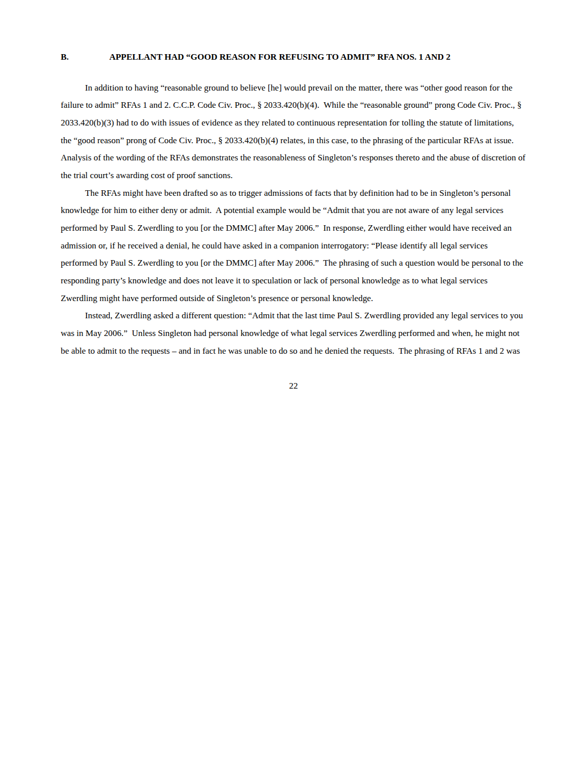B. APPELLANT HAD “GOOD REASON FOR REFUSING TO ADMIT” RFA NOS. 1 AND 2
In addition to having “reasonable ground to believe [he] would prevail on the matter, there was “other good reason for the failure to admit” RFAs 1 and 2. C.C.P. Code Civ. Proc., § 2033.420(b)(4). While the “reasonable ground” prong Code Civ. Proc., § 2033.420(b)(3) had to do with issues of evidence as they related to continuous representation for tolling the statute of limitations, the “good reason” prong of Code Civ. Proc., § 2033.420(b)(4) relates, in this case, to the phrasing of the particular RFAs at issue. Analysis of the wording of the RFAs demonstrates the reasonableness of Singleton’s responses thereto and the abuse of discretion of the trial court’s awarding cost of proof sanctions.
The RFAs might have been drafted so as to trigger admissions of facts that by definition had to be in Singleton’s personal knowledge for him to either deny or admit. A potential example would be “Admit that you are not aware of any legal services performed by Paul S. Zwerdling to you [or the DMMC] after May 2006.” In response, Zwerdling either would have received an admission or, if he received a denial, he could have asked in a companion interrogatory: “Please identify all legal services performed by Paul S. Zwerdling to you [or the DMMC] after May 2006.” The phrasing of such a question would be personal to the responding party’s knowledge and does not leave it to speculation or lack of personal knowledge as to what legal services Zwerdling might have performed outside of Singleton’s presence or personal knowledge.
Instead, Zwerdling asked a different question: “Admit that the last time Paul S. Zwerdling provided any legal services to you was in May 2006.” Unless Singleton had personal knowledge of what legal services Zwerdling performed and when, he might not be able to admit to the requests – and in fact he was unable to do so and he denied the requests. The phrasing of RFAs 1 and 2 was
22